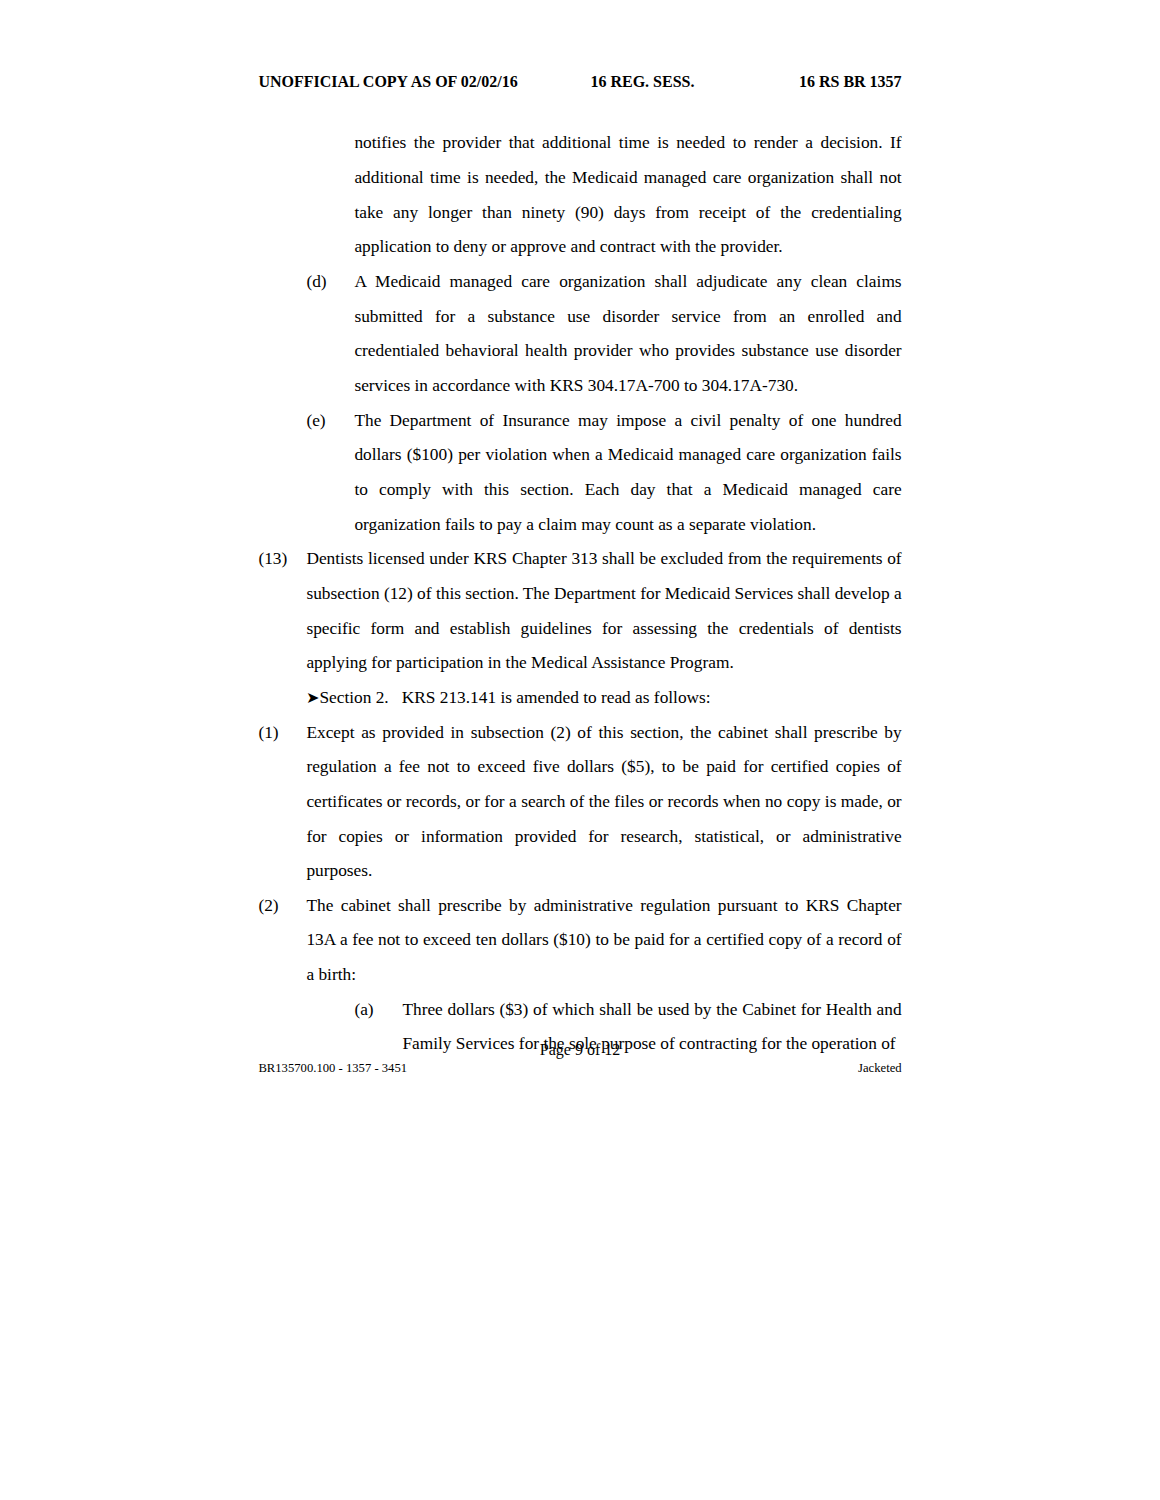UNOFFICIAL COPY AS OF 02/02/16
16 REG. SESS.
16 RS BR 1357
notifies the provider that additional time is needed to render a decision. If additional time is needed, the Medicaid managed care organization shall not take any longer than ninety (90) days from receipt of the credentialing application to deny or approve and contract with the provider.
(d) A Medicaid managed care organization shall adjudicate any clean claims submitted for a substance use disorder service from an enrolled and credentialed behavioral health provider who provides substance use disorder services in accordance with KRS 304.17A-700 to 304.17A-730.
(e) The Department of Insurance may impose a civil penalty of one hundred dollars ($100) per violation when a Medicaid managed care organization fails to comply with this section. Each day that a Medicaid managed care organization fails to pay a claim may count as a separate violation.
(13) Dentists licensed under KRS Chapter 313 shall be excluded from the requirements of subsection (12) of this section. The Department for Medicaid Services shall develop a specific form and establish guidelines for assessing the credentials of dentists applying for participation in the Medical Assistance Program.
➤Section 2. KRS 213.141 is amended to read as follows:
(1) Except as provided in subsection (2) of this section, the cabinet shall prescribe by regulation a fee not to exceed five dollars ($5), to be paid for certified copies of certificates or records, or for a search of the files or records when no copy is made, or for copies or information provided for research, statistical, or administrative purposes.
(2) The cabinet shall prescribe by administrative regulation pursuant to KRS Chapter 13A a fee not to exceed ten dollars ($10) to be paid for a certified copy of a record of a birth:
(a) Three dollars ($3) of which shall be used by the Cabinet for Health and Family Services for the sole purpose of contracting for the operation of
Page 9 of 12
BR135700.100 - 1357 - 3451 Jacketed